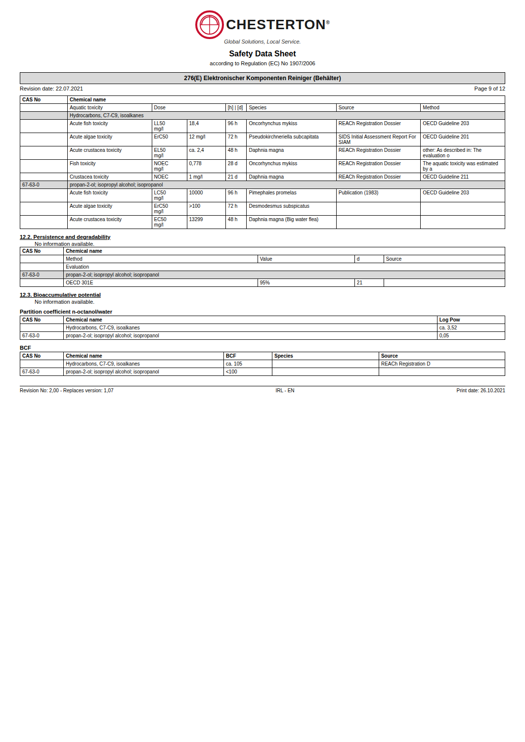CHESTERTON®
Global Solutions, Local Service.
Safety Data Sheet
according to Regulation (EC) No 1907/2006
276(E) Elektronischer Komponenten Reiniger (Behälter)
Revision date: 22.07.2021 Page 9 of 12
| CAS No | Chemical name |
| --- | --- |
| | Aquatic toxicity | Dose | [h] / [d] | Species | Source | Method |
| | Hydrocarbons, C7-C9, isoalkanes |
| | Acute fish toxicity | LL50 mg/l | 18,4 | 96 h | Oncorhynchus mykiss | REACh Registration Dossier | OECD Guideline 203 |
| | Acute algae toxicity | ErC50 | 12 mg/l | 72 h | Pseudokirchneriella subcapitata | SIDS Initial Assessment Report For SIAM | OECD Guideline 201 |
| | Acute crustacea toxicity | EL50 mg/l | ca. 2,4 | 48 h | Daphnia magna | REACh Registration Dossier | other: As described in: The evaluation o |
| | Fish toxicity | NOEC mg/l | 0,778 | 28 d | Oncorhynchus mykiss | REACh Registration Dossier | The aquatic toxicity was estimated by a |
| | Crustacea toxicity | NOEC | 1 mg/l | 21 d | Daphnia magna | REACh Registration Dossier | OECD Guideline 211 |
| 67-63-0 | propan-2-ol; isopropyl alcohol; isopropanol |
| | Acute fish toxicity | LC50 mg/l | 10000 | 96 h | Pimephales promelas | Publication (1983) | OECD Guideline 203 |
| | Acute algae toxicity | ErC50 mg/l | >100 | 72 h | Desmodesmus subspicatus | | |
| | Acute crustacea toxicity | EC50 mg/l | 13299 | 48 h | Daphnia magna (Big water flea) | | |
12.2. Persistence and degradability
No information available.
| CAS No | Chemical name |
| --- | --- |
| | Method | Value | d | Source |
| | Evaluation |
| 67-63-0 | propan-2-ol; isopropyl alcohol; isopropanol |
| | OECD 301E | 95% | 21 | |
12.3. Bioaccumulative potential
No information available.
Partition coefficient n-octanol/water
| CAS No | Chemical name | Log Pow |
| --- | --- | --- |
| | Hydrocarbons, C7-C9, isoalkanes | ca. 3,52 |
| 67-63-0 | propan-2-ol; isopropyl alcohol; isopropanol | 0,05 |
BCF
| CAS No | Chemical name | BCF | Species | Source |
| --- | --- | --- | --- | --- |
| | Hydrocarbons, C7-C9, isoalkanes | ca. 105 | | REACh Registration D |
| 67-63-0 | propan-2-ol; isopropyl alcohol; isopropanol | <100 | | |
Revision No: 2,00 - Replaces version: 1,07 IRL - EN Print date: 26.10.2021